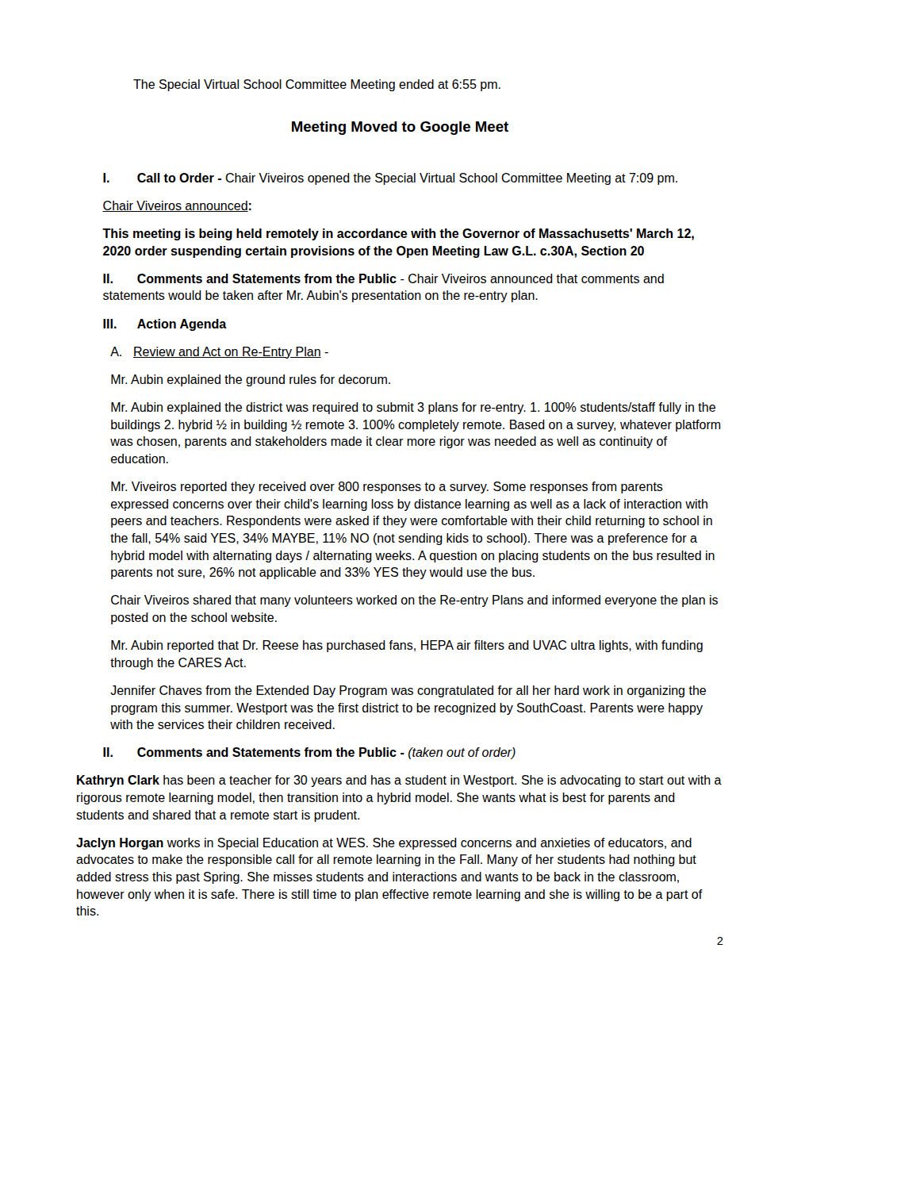The Special Virtual School Committee Meeting ended at 6:55 pm.
Meeting Moved to Google Meet
I. Call to Order - Chair Viveiros opened the Special Virtual School Committee Meeting at 7:09 pm.
Chair Viveiros announced:
This meeting is being held remotely in accordance with the Governor of Massachusetts' March 12, 2020 order suspending certain provisions of the Open Meeting Law G.L. c.30A, Section 20
II. Comments and Statements from the Public - Chair Viveiros announced that comments and statements would be taken after Mr. Aubin's presentation on the re-entry plan.
III. Action Agenda
A. Review and Act on Re-Entry Plan -
Mr. Aubin explained the ground rules for decorum.
Mr. Aubin explained the district was required to submit 3 plans for re-entry. 1. 100% students/staff fully in the buildings 2. hybrid ½ in building ½ remote 3. 100% completely remote. Based on a survey, whatever platform was chosen, parents and stakeholders made it clear more rigor was needed as well as continuity of education.
Mr. Viveiros reported they received over 800 responses to a survey. Some responses from parents expressed concerns over their child's learning loss by distance learning as well as a lack of interaction with peers and teachers. Respondents were asked if they were comfortable with their child returning to school in the fall, 54% said YES, 34% MAYBE, 11% NO (not sending kids to school). There was a preference for a hybrid model with alternating days / alternating weeks. A question on placing students on the bus resulted in parents not sure, 26% not applicable and 33% YES they would use the bus.
Chair Viveiros shared that many volunteers worked on the Re-entry Plans and informed everyone the plan is posted on the school website.
Mr. Aubin reported that Dr. Reese has purchased fans, HEPA air filters and UVAC ultra lights, with funding through the CARES Act.
Jennifer Chaves from the Extended Day Program was congratulated for all her hard work in organizing the program this summer. Westport was the first district to be recognized by SouthCoast. Parents were happy with the services their children received.
II. Comments and Statements from the Public - (taken out of order)
Kathryn Clark has been a teacher for 30 years and has a student in Westport. She is advocating to start out with a rigorous remote learning model, then transition into a hybrid model. She wants what is best for parents and students and shared that a remote start is prudent.
Jaclyn Horgan works in Special Education at WES. She expressed concerns and anxieties of educators, and advocates to make the responsible call for all remote learning in the Fall. Many of her students had nothing but added stress this past Spring. She misses students and interactions and wants to be back in the classroom, however only when it is safe. There is still time to plan effective remote learning and she is willing to be a part of this.
2